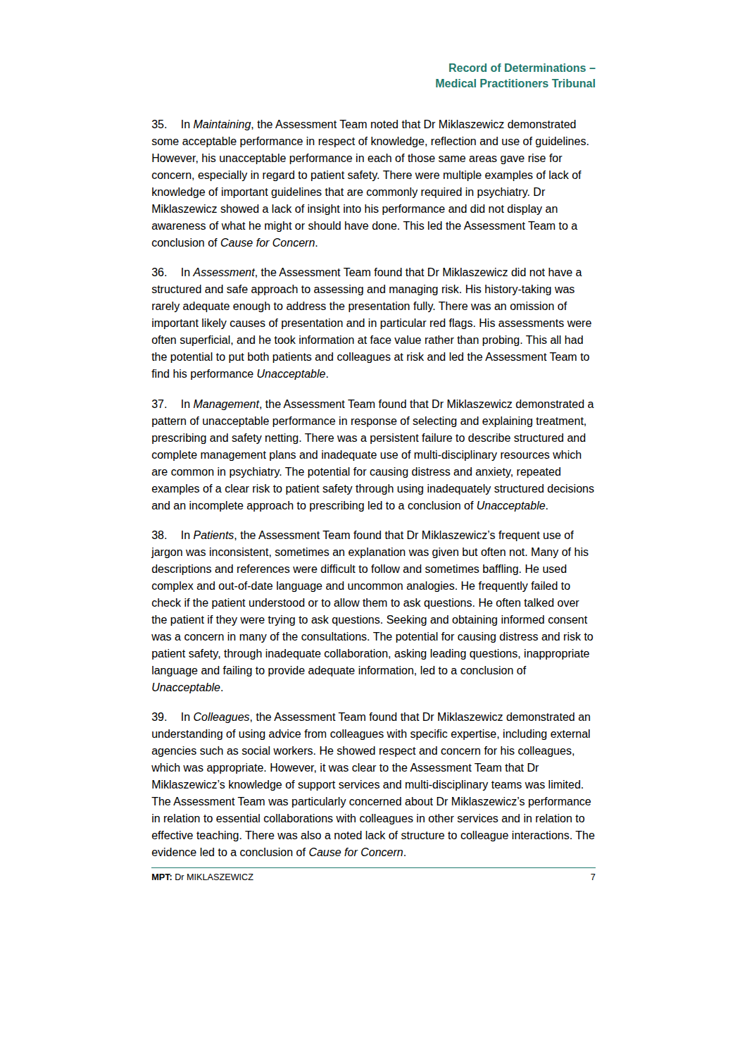Record of Determinations –
Medical Practitioners Tribunal
35. In Maintaining, the Assessment Team noted that Dr Miklaszewicz demonstrated some acceptable performance in respect of knowledge, reflection and use of guidelines. However, his unacceptable performance in each of those same areas gave rise for concern, especially in regard to patient safety. There were multiple examples of lack of knowledge of important guidelines that are commonly required in psychiatry. Dr Miklaszewicz showed a lack of insight into his performance and did not display an awareness of what he might or should have done. This led the Assessment Team to a conclusion of Cause for Concern.
36. In Assessment, the Assessment Team found that Dr Miklaszewicz did not have a structured and safe approach to assessing and managing risk. His history-taking was rarely adequate enough to address the presentation fully. There was an omission of important likely causes of presentation and in particular red flags. His assessments were often superficial, and he took information at face value rather than probing. This all had the potential to put both patients and colleagues at risk and led the Assessment Team to find his performance Unacceptable.
37. In Management, the Assessment Team found that Dr Miklaszewicz demonstrated a pattern of unacceptable performance in response of selecting and explaining treatment, prescribing and safety netting. There was a persistent failure to describe structured and complete management plans and inadequate use of multi-disciplinary resources which are common in psychiatry. The potential for causing distress and anxiety, repeated examples of a clear risk to patient safety through using inadequately structured decisions and an incomplete approach to prescribing led to a conclusion of Unacceptable.
38. In Patients, the Assessment Team found that Dr Miklaszewicz’s frequent use of jargon was inconsistent, sometimes an explanation was given but often not. Many of his descriptions and references were difficult to follow and sometimes baffling. He used complex and out-of-date language and uncommon analogies. He frequently failed to check if the patient understood or to allow them to ask questions. He often talked over the patient if they were trying to ask questions. Seeking and obtaining informed consent was a concern in many of the consultations. The potential for causing distress and risk to patient safety, through inadequate collaboration, asking leading questions, inappropriate language and failing to provide adequate information, led to a conclusion of Unacceptable.
39. In Colleagues, the Assessment Team found that Dr Miklaszewicz demonstrated an understanding of using advice from colleagues with specific expertise, including external agencies such as social workers. He showed respect and concern for his colleagues, which was appropriate. However, it was clear to the Assessment Team that Dr Miklaszewicz’s knowledge of support services and multi-disciplinary teams was limited. The Assessment Team was particularly concerned about Dr Miklaszewicz’s performance in relation to essential collaborations with colleagues in other services and in relation to effective teaching. There was also a noted lack of structure to colleague interactions. The evidence led to a conclusion of Cause for Concern.
MPT: Dr MIKLASZEWICZ
7